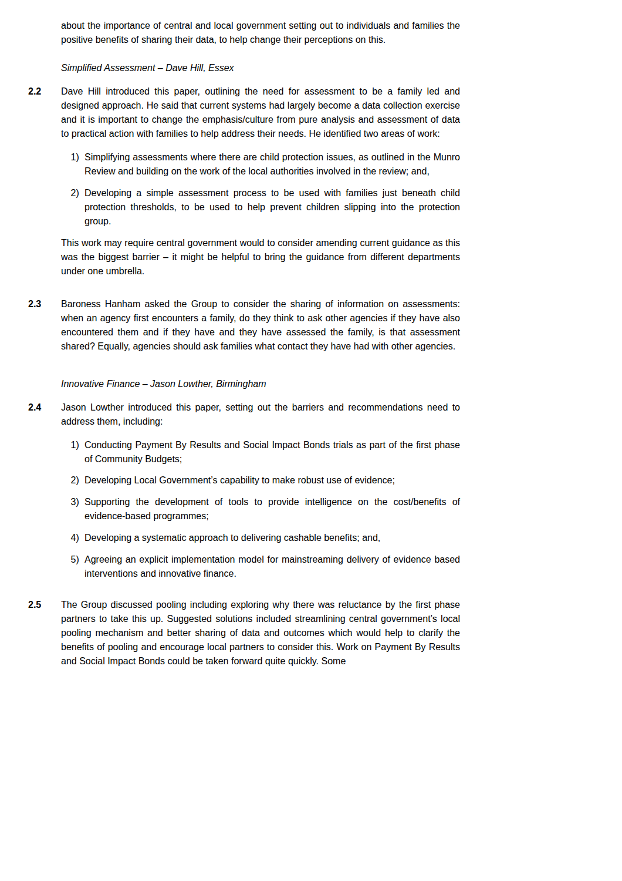about the importance of central and local government setting out to individuals and families the positive benefits of sharing their data, to help change their perceptions on this.
Simplified Assessment – Dave Hill, Essex
2.2
Dave Hill introduced this paper, outlining the need for assessment to be a family led and designed approach. He said that current systems had largely become a data collection exercise and it is important to change the emphasis/culture from pure analysis and assessment of data to practical action with families to help address their needs. He identified two areas of work:
Simplifying assessments where there are child protection issues, as outlined in the Munro Review and building on the work of the local authorities involved in the review; and,
Developing a simple assessment process to be used with families just beneath child protection thresholds, to be used to help prevent children slipping into the protection group.
This work may require central government would to consider amending current guidance as this was the biggest barrier – it might be helpful to bring the guidance from different departments under one umbrella.
2.3
Baroness Hanham asked the Group to consider the sharing of information on assessments: when an agency first encounters a family, do they think to ask other agencies if they have also encountered them and if they have and they have assessed the family, is that assessment shared? Equally, agencies should ask families what contact they have had with other agencies.
Innovative Finance – Jason Lowther, Birmingham
2.4
Jason Lowther introduced this paper, setting out the barriers and recommendations need to address them, including:
Conducting Payment By Results and Social Impact Bonds trials as part of the first phase of Community Budgets;
Developing Local Government’s capability to make robust use of evidence;
Supporting the development of tools to provide intelligence on the cost/benefits of evidence-based programmes;
Developing a systematic approach to delivering cashable benefits; and,
Agreeing an explicit implementation model for mainstreaming delivery of evidence based interventions and innovative finance.
2.5
The Group discussed pooling including exploring why there was reluctance by the first phase partners to take this up. Suggested solutions included streamlining central government’s local pooling mechanism and better sharing of data and outcomes which would help to clarify the benefits of pooling and encourage local partners to consider this. Work on Payment By Results and Social Impact Bonds could be taken forward quite quickly. Some